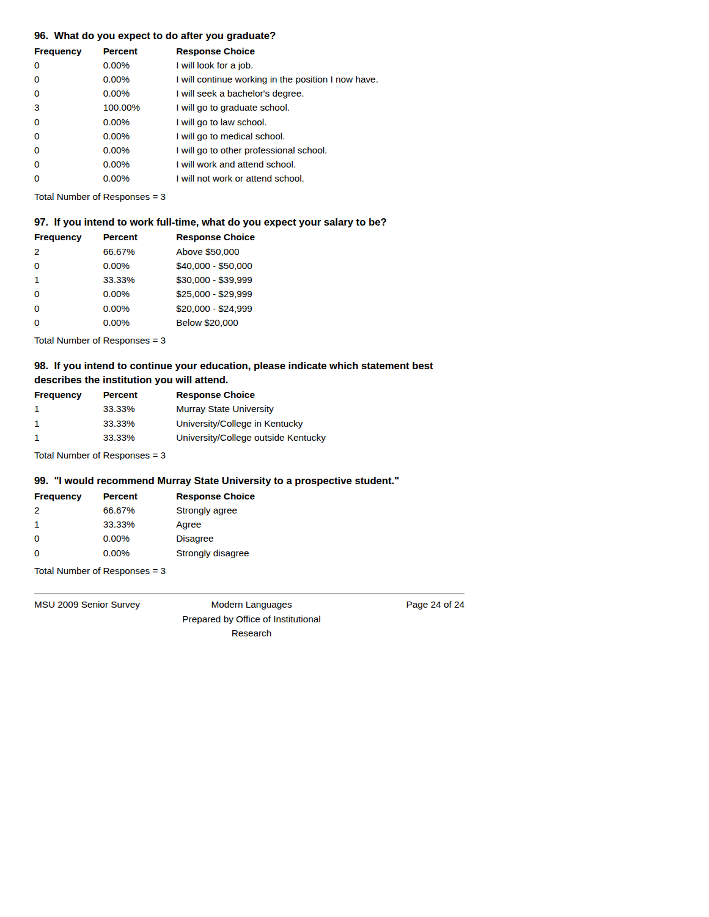96. What do you expect to do after you graduate?
| Frequency | Percent | Response Choice |
| --- | --- | --- |
| 0 | 0.00% | I will look for a job. |
| 0 | 0.00% | I will continue working in the position I now have. |
| 0 | 0.00% | I will seek a bachelor's degree. |
| 3 | 100.00% | I will go to graduate school. |
| 0 | 0.00% | I will go to law school. |
| 0 | 0.00% | I will go to medical school. |
| 0 | 0.00% | I will go to other professional school. |
| 0 | 0.00% | I will work and attend school. |
| 0 | 0.00% | I will not work or attend school. |
Total Number of Responses = 3
97. If you intend to work full-time, what do you expect your salary to be?
| Frequency | Percent | Response Choice |
| --- | --- | --- |
| 2 | 66.67% | Above $50,000 |
| 0 | 0.00% | $40,000 - $50,000 |
| 1 | 33.33% | $30,000 - $39,999 |
| 0 | 0.00% | $25,000 - $29,999 |
| 0 | 0.00% | $20,000 - $24,999 |
| 0 | 0.00% | Below $20,000 |
Total Number of Responses = 3
98. If you intend to continue your education, please indicate which statement best describes the institution you will attend.
| Frequency | Percent | Response Choice |
| --- | --- | --- |
| 1 | 33.33% | Murray State University |
| 1 | 33.33% | University/College in Kentucky |
| 1 | 33.33% | University/College outside Kentucky |
Total Number of Responses = 3
99. "I would recommend Murray State University to a prospective student."
| Frequency | Percent | Response Choice |
| --- | --- | --- |
| 2 | 66.67% | Strongly agree |
| 1 | 33.33% | Agree |
| 0 | 0.00% | Disagree |
| 0 | 0.00% | Strongly disagree |
Total Number of Responses = 3
| MSU 2009 Senior Survey | Modern Languages | Page 24 of 24 |
| | Prepared by Office of Institutional Research | |